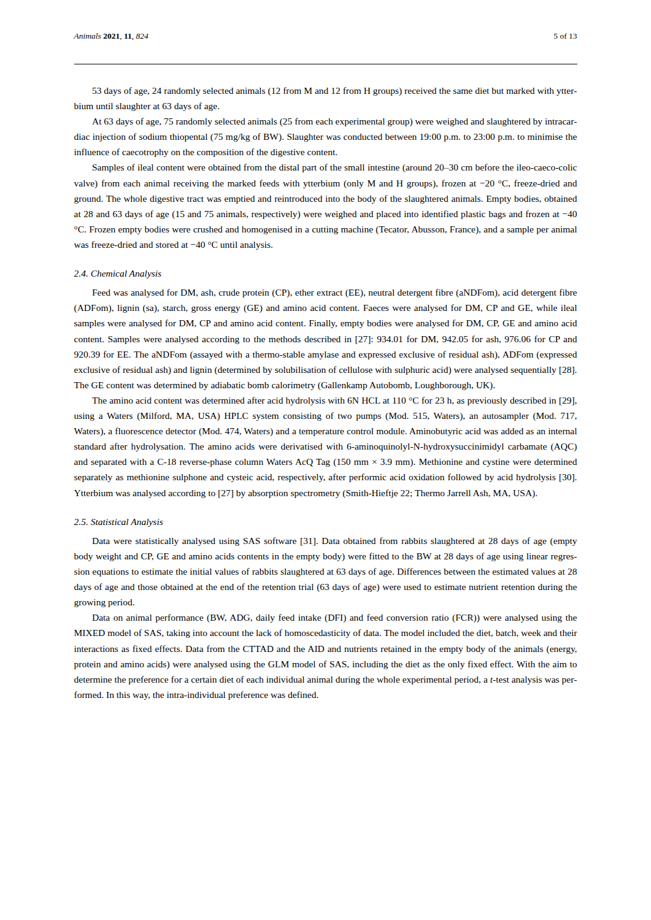Animals 2021, 11, 824
5 of 13
53 days of age, 24 randomly selected animals (12 from M and 12 from H groups) received the same diet but marked with ytterbium until slaughter at 63 days of age.
At 63 days of age, 75 randomly selected animals (25 from each experimental group) were weighed and slaughtered by intracardiac injection of sodium thiopental (75 mg/kg of BW). Slaughter was conducted between 19:00 p.m. to 23:00 p.m. to minimise the influence of caecotrophy on the composition of the digestive content.
Samples of ileal content were obtained from the distal part of the small intestine (around 20–30 cm before the ileo-caeco-colic valve) from each animal receiving the marked feeds with ytterbium (only M and H groups), frozen at −20 °C, freeze-dried and ground. The whole digestive tract was emptied and reintroduced into the body of the slaughtered animals. Empty bodies, obtained at 28 and 63 days of age (15 and 75 animals, respectively) were weighed and placed into identified plastic bags and frozen at −40 °C. Frozen empty bodies were crushed and homogenised in a cutting machine (Tecator, Abusson, France), and a sample per animal was freeze-dried and stored at −40 °C until analysis.
2.4. Chemical Analysis
Feed was analysed for DM, ash, crude protein (CP), ether extract (EE), neutral detergent fibre (aNDFom), acid detergent fibre (ADFom), lignin (sa), starch, gross energy (GE) and amino acid content. Faeces were analysed for DM, CP and GE, while ileal samples were analysed for DM, CP and amino acid content. Finally, empty bodies were analysed for DM, CP, GE and amino acid content. Samples were analysed according to the methods described in [27]: 934.01 for DM, 942.05 for ash, 976.06 for CP and 920.39 for EE. The aNDFom (assayed with a thermo-stable amylase and expressed exclusive of residual ash), ADFom (expressed exclusive of residual ash) and lignin (determined by solubilisation of cellulose with sulphuric acid) were analysed sequentially [28]. The GE content was determined by adiabatic bomb calorimetry (Gallenkamp Autobomb, Loughborough, UK).
The amino acid content was determined after acid hydrolysis with 6N HCL at 110 °C for 23 h, as previously described in [29], using a Waters (Milford, MA, USA) HPLC system consisting of two pumps (Mod. 515, Waters), an autosampler (Mod. 717, Waters), a fluorescence detector (Mod. 474, Waters) and a temperature control module. Aminobutyric acid was added as an internal standard after hydrolysation. The amino acids were derivatised with 6-aminoquinolyl-N-hydroxysuccinimidyl carbamate (AQC) and separated with a C-18 reverse-phase column Waters AcQ Tag (150 mm × 3.9 mm). Methionine and cystine were determined separately as methionine sulphone and cysteic acid, respectively, after performic acid oxidation followed by acid hydrolysis [30]. Ytterbium was analysed according to [27] by absorption spectrometry (Smith-Hieftje 22; Thermo Jarrell Ash, MA, USA).
2.5. Statistical Analysis
Data were statistically analysed using SAS software [31]. Data obtained from rabbits slaughtered at 28 days of age (empty body weight and CP, GE and amino acids contents in the empty body) were fitted to the BW at 28 days of age using linear regression equations to estimate the initial values of rabbits slaughtered at 63 days of age. Differences between the estimated values at 28 days of age and those obtained at the end of the retention trial (63 days of age) were used to estimate nutrient retention during the growing period.
Data on animal performance (BW, ADG, daily feed intake (DFI) and feed conversion ratio (FCR)) were analysed using the MIXED model of SAS, taking into account the lack of homoscedasticity of data. The model included the diet, batch, week and their interactions as fixed effects. Data from the CTTAD and the AID and nutrients retained in the empty body of the animals (energy, protein and amino acids) were analysed using the GLM model of SAS, including the diet as the only fixed effect. With the aim to determine the preference for a certain diet of each individual animal during the whole experimental period, a t-test analysis was performed. In this way, the intra-individual preference was defined.